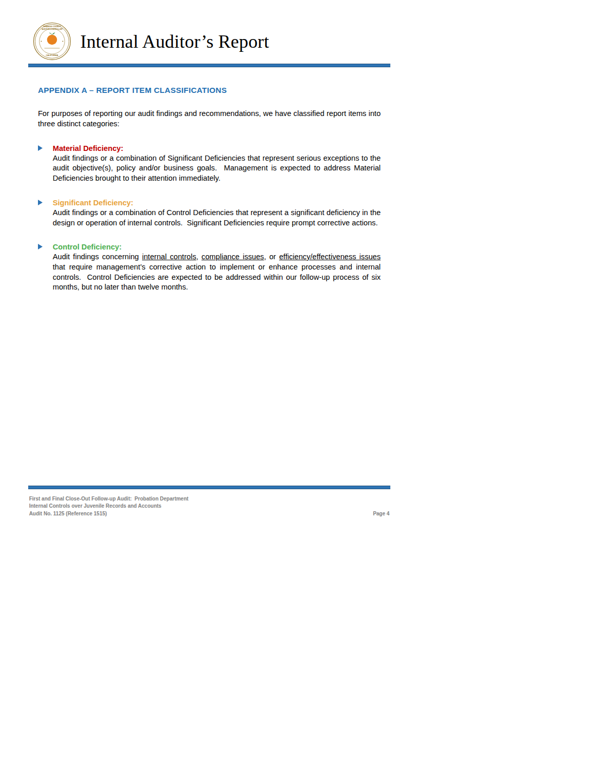ORANGE COUNTY AUDITOR-CONTROLLER CALIFORNIA
Internal Auditor’s Report
APPENDIX A – REPORT ITEM CLASSIFICATIONS
For purposes of reporting our audit findings and recommendations, we have classified report items into three distinct categories:
Material Deficiency:
Audit findings or a combination of Significant Deficiencies that represent serious exceptions to the audit objective(s), policy and/or business goals. Management is expected to address Material Deficiencies brought to their attention immediately.
Significant Deficiency:
Audit findings or a combination of Control Deficiencies that represent a significant deficiency in the design or operation of internal controls. Significant Deficiencies require prompt corrective actions.
Control Deficiency:
Audit findings concerning internal controls, compliance issues, or efficiency/effectiveness issues that require management’s corrective action to implement or enhance processes and internal controls. Control Deficiencies are expected to be addressed within our follow-up process of six months, but no later than twelve months.
First and Final Close-Out Follow-up Audit: Probation Department
Internal Controls over Juvenile Records and Accounts
Audit No. 1125 (Reference 1515)
Page 4